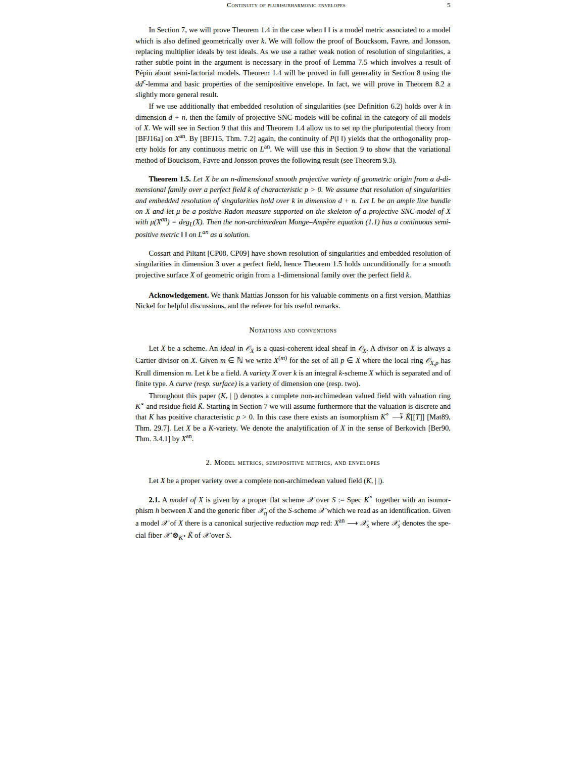Continuity of plurisubharmonic envelopes 5
In Section 7, we will prove Theorem 1.4 in the case when ‖ ‖ is a model metric associated to a model which is also defined geometrically over k. We will follow the proof of Boucksom, Favre, and Jonsson, replacing multiplier ideals by test ideals. As we use a rather weak notion of resolution of singularities, a rather subtle point in the argument is necessary in the proof of Lemma 7.5 which involves a result of Pépin about semi-factorial models. Theorem 1.4 will be proved in full generality in Section 8 using the ddc-lemma and basic properties of the semipositive envelope. In fact, we will prove in Theorem 8.2 a slightly more general result.
If we use additionally that embedded resolution of singularities (see Definition 6.2) holds over k in dimension d + n, then the family of projective SNC-models will be cofinal in the category of all models of X. We will see in Section 9 that this and Theorem 1.4 allow us to set up the pluripotential theory from [BFJ16a] on Xan. By [BFJ15, Thm. 7.2] again, the continuity of P(‖ ‖) yields that the orthogonality property holds for any continuous metric on Lan. We will use this in Section 9 to show that the variational method of Boucksom, Favre and Jonsson proves the following result (see Theorem 9.3).
Theorem 1.5. Let X be an n-dimensional smooth projective variety of geometric origin from a d-dimensional family over a perfect field k of characteristic p > 0. We assume that resolution of singularities and embedded resolution of singularities hold over k in dimension d + n. Let L be an ample line bundle on X and let μ be a positive Radon measure supported on the skeleton of a projective SNC-model of X with μ(Xan) = degL(X). Then the non-archimedean Monge–Ampère equation (1.1) has a continuous semipositive metric ‖ ‖ on Lan as a solution.
Cossart and Piltant [CP08, CP09] have shown resolution of singularities and embedded resolution of singularities in dimension 3 over a perfect field, hence Theorem 1.5 holds unconditionally for a smooth projective surface X of geometric origin from a 1-dimensional family over the perfect field k.
Acknowledgement. We thank Mattias Jonsson for his valuable comments on a first version, Matthias Nickel for helpful discussions, and the referee for his useful remarks.
Notations and conventions
Let X be a scheme. An ideal in 𝒪X is a quasi-coherent ideal sheaf in 𝒪X. A divisor on X is always a Cartier divisor on X. Given m ∈ ℕ we write X(m) for the set of all p ∈ X where the local ring 𝒪X,p has Krull dimension m. Let k be a field. A variety X over k is an integral k-scheme X which is separated and of finite type. A curve (resp. surface) is a variety of dimension one (resp. two).
Throughout this paper (K, | |) denotes a complete non-archimedean valued field with valuation ring K∘ and residue field K̃. Starting in Section 7 we will assume furthermore that the valuation is discrete and that K has positive characteristic p > 0. In this case there exists an isomorphism K∘ ⟶̃ K̃[[T]] [Mat89, Thm. 29.7]. Let X be a K-variety. We denote the analytification of X in the sense of Berkovich [Ber90, Thm. 3.4.1] by Xan.
2. Model metrics, semipositive metrics, and envelopes
Let X be a proper variety over a complete non-archimedean valued field (K, | |).
2.1. A model of X is given by a proper flat scheme 𝒳 over S := Spec K∘ together with an isomorphism h between X and the generic fiber 𝒳η of the S-scheme 𝒳 which we read as an identification. Given a model 𝒳 of X there is a canonical surjective reduction map red: Xan ⟶ 𝒳s where 𝒳s denotes the special fiber 𝒳 ⊗K∘ K̃ of 𝒳 over S.